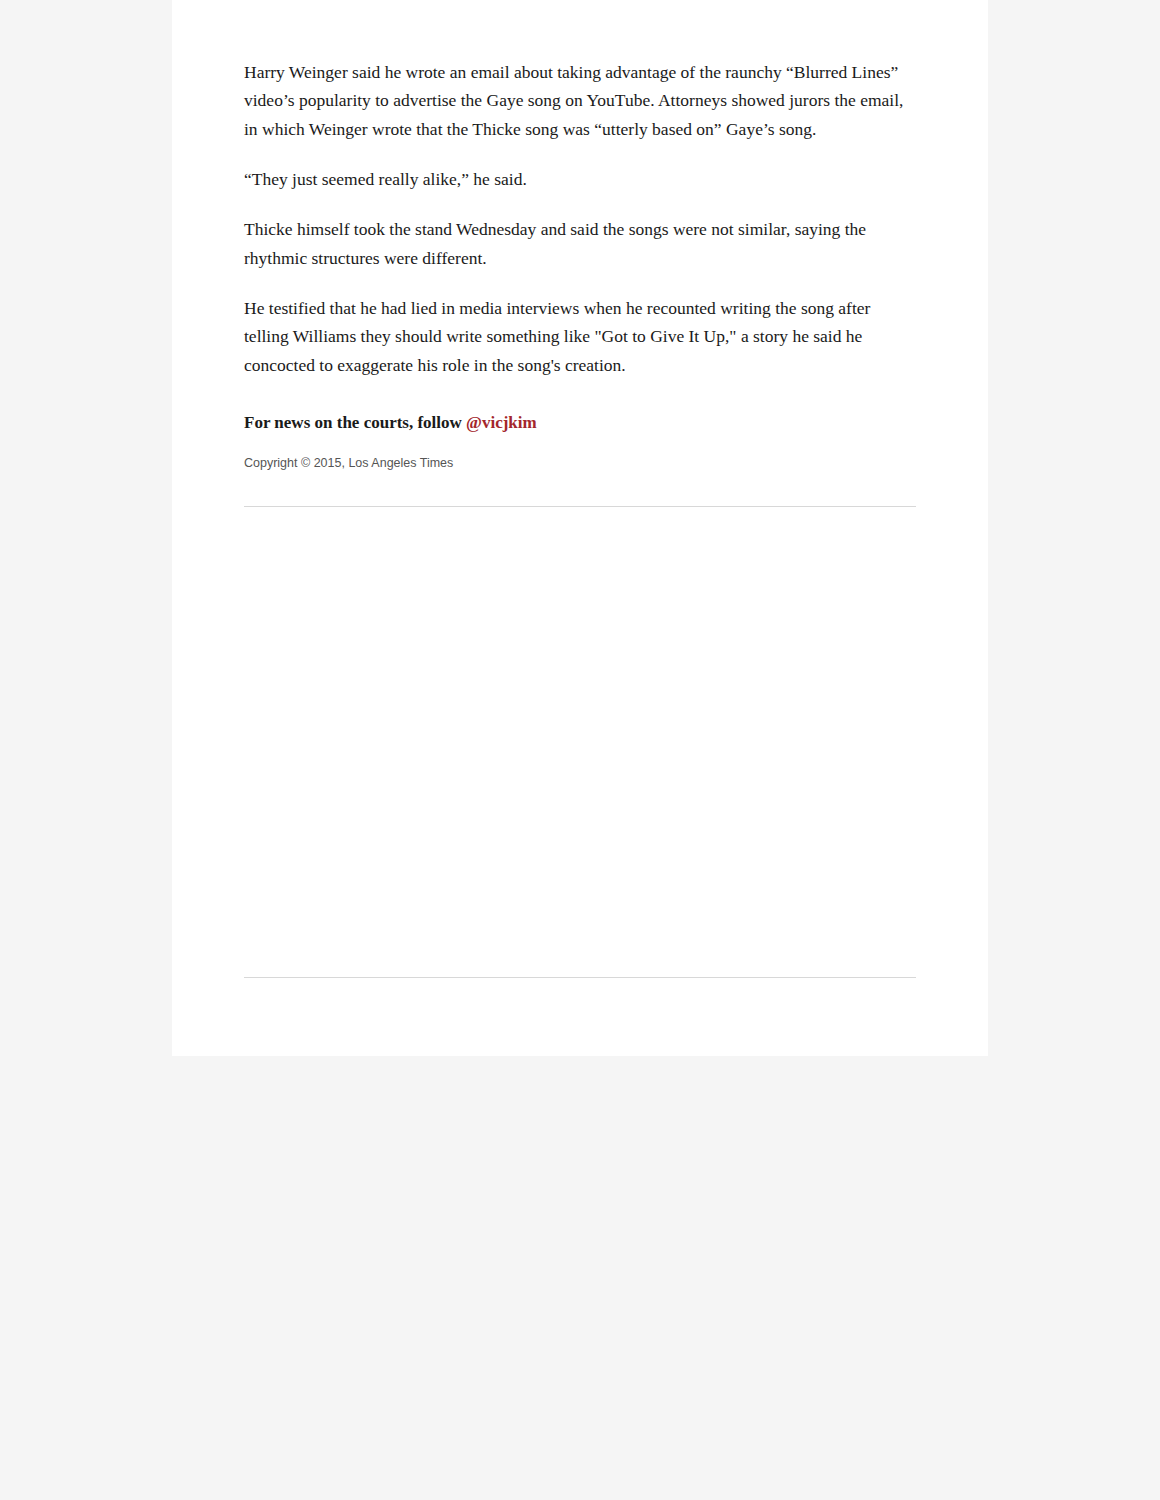Harry Weinger said he wrote an email about taking advantage of the raunchy “Blurred Lines” video’s popularity to advertise the Gaye song on YouTube. Attorneys showed jurors the email, in which Weinger wrote that the Thicke song was “utterly based on” Gaye’s song.
“They just seemed really alike,” he said.
Thicke himself took the stand Wednesday and said the songs were not similar, saying the rhythmic structures were different.
He testified that he had lied in media interviews when he recounted writing the song after telling Williams they should write something like "Got to Give It Up," a story he said he concocted to exaggerate his role in the song's creation.
For news on the courts, follow @vicjkim
Copyright © 2015, Los Angeles Times